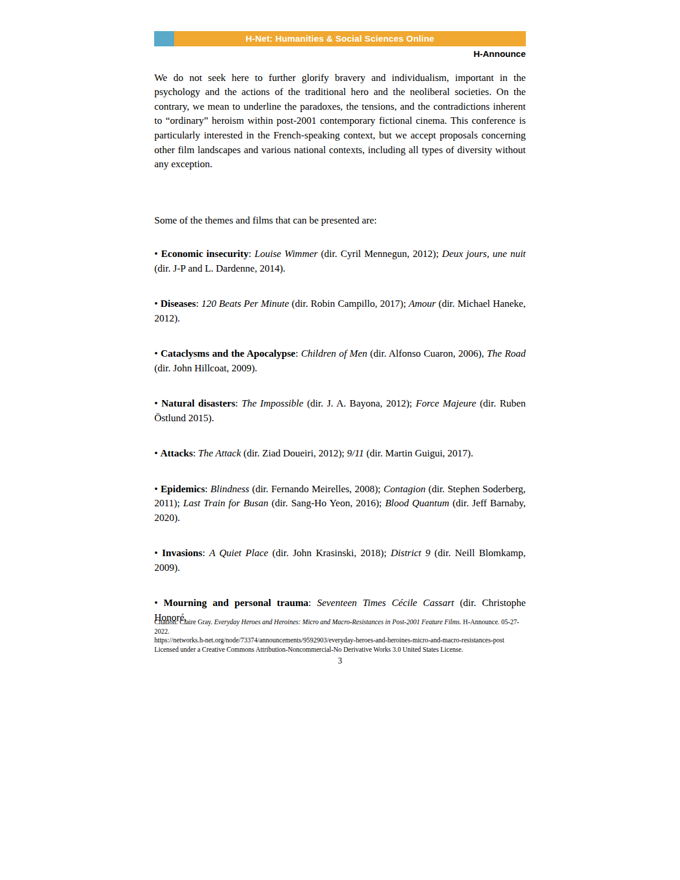H-Net: Humanities & Social Sciences Online
H-Announce
We do not seek here to further glorify bravery and individualism, important in the psychology and the actions of the traditional hero and the neoliberal societies. On the contrary, we mean to underline the paradoxes, the tensions, and the contradictions inherent to “ordinary” heroism within post-2001 contemporary fictional cinema. This conference is particularly interested in the French-speaking context, but we accept proposals concerning other film landscapes and various national contexts, including all types of diversity without any exception.
Some of the themes and films that can be presented are:
Economic insecurity: Louise Wimmer (dir. Cyril Mennegun, 2012); Deux jours, une nuit (dir. J-P and L. Dardenne, 2014).
Diseases: 120 Beats Per Minute (dir. Robin Campillo, 2017); Amour (dir. Michael Haneke, 2012).
Cataclysms and the Apocalypse: Children of Men (dir. Alfonso Cuaron, 2006), The Road (dir. John Hillcoat, 2009).
Natural disasters: The Impossible (dir. J. A. Bayona, 2012); Force Majeure (dir. Ruben Östlund 2015).
Attacks: The Attack (dir. Ziad Doueiri, 2012); 9/11 (dir. Martin Guigui, 2017).
Epidemics: Blindness (dir. Fernando Meirelles, 2008); Contagion (dir. Stephen Soderberg, 2011); Last Train for Busan (dir. Sang-Ho Yeon, 2016); Blood Quantum (dir. Jeff Barnaby, 2020).
Invasions: A Quiet Place (dir. John Krasinski, 2018); District 9 (dir. Neill Blomkamp, 2009).
Mourning and personal trauma: Seventeen Times Cécile Cassart (dir. Christophe Honoré,
Citation: Claire Gray. Everyday Heroes and Heroines: Micro and Macro-Resistances in Post-2001 Feature Films. H-Announce. 05-27-2022.
https://networks.h-net.org/node/73374/announcements/9592903/everyday-heroes-and-heroines-micro-and-macro-resistances-post
Licensed under a Creative Commons Attribution-Noncommercial-No Derivative Works 3.0 United States License.
3